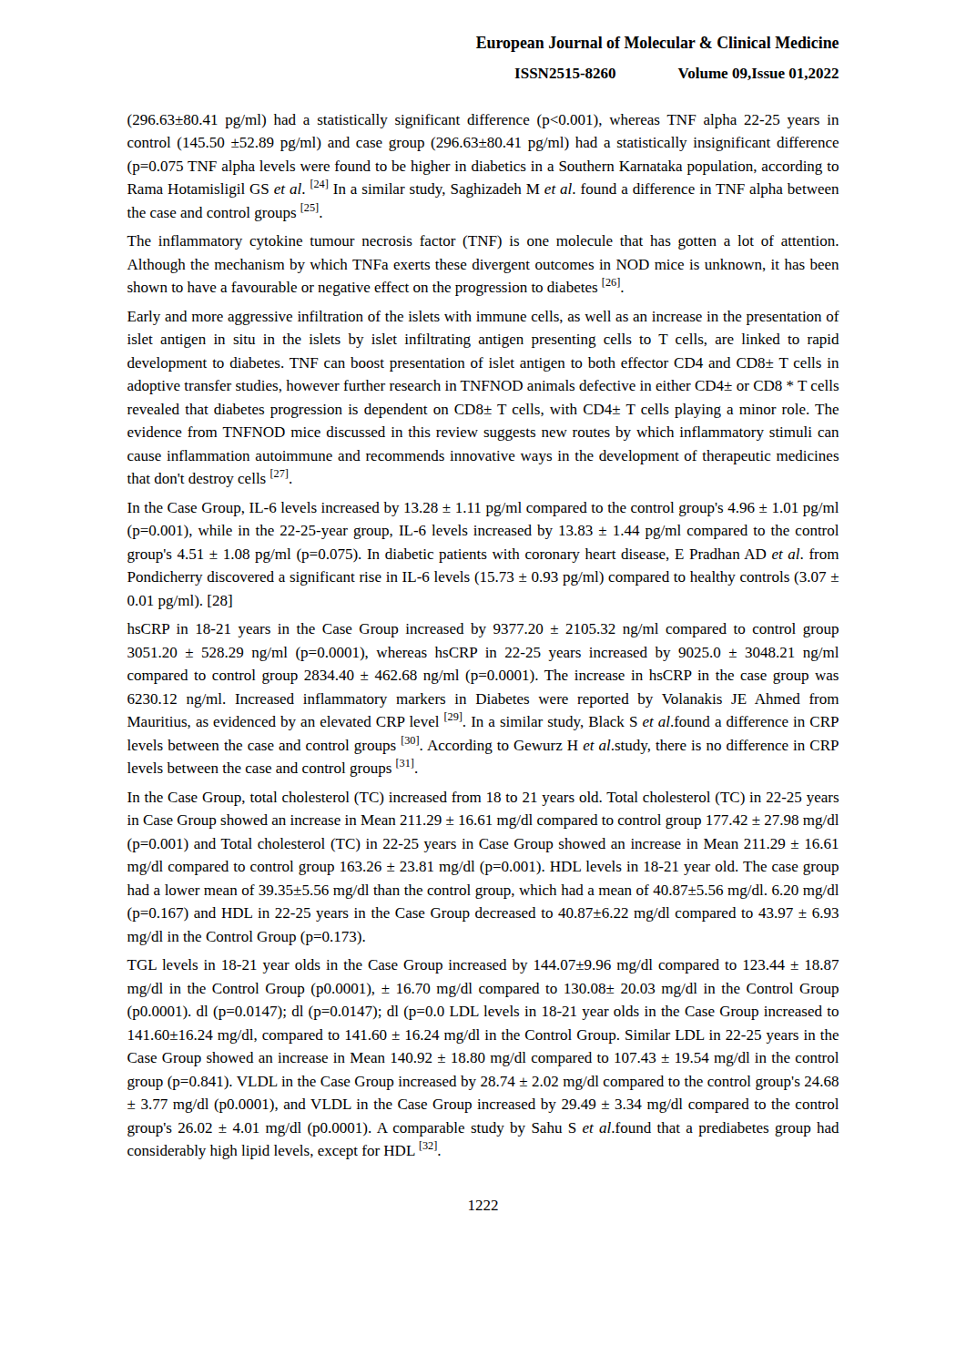European Journal of Molecular & Clinical Medicine
ISSN2515-8260 Volume 09,Issue 01,2022
(296.63±80.41 pg/ml) had a statistically significant difference (p<0.001), whereas TNF alpha 22-25 years in control (145.50 ±52.89 pg/ml) and case group (296.63±80.41 pg/ml) had a statistically insignificant difference (p=0.075 TNF alpha levels were found to be higher in diabetics in a Southern Karnataka population, according to Rama Hotamisligil GS et al. [24] In a similar study, Saghizadeh M et al. found a difference in TNF alpha between the case and control groups [25].
The inflammatory cytokine tumour necrosis factor (TNF) is one molecule that has gotten a lot of attention. Although the mechanism by which TNFa exerts these divergent outcomes in NOD mice is unknown, it has been shown to have a favourable or negative effect on the progression to diabetes [26].
Early and more aggressive infiltration of the islets with immune cells, as well as an increase in the presentation of islet antigen in situ in the islets by islet infiltrating antigen presenting cells to T cells, are linked to rapid development to diabetes. TNF can boost presentation of islet antigen to both effector CD4 and CD8± T cells in adoptive transfer studies, however further research in TNFNOD animals defective in either CD4± or CD8 * T cells revealed that diabetes progression is dependent on CD8± T cells, with CD4± T cells playing a minor role. The evidence from TNFNOD mice discussed in this review suggests new routes by which inflammatory stimuli can cause inflammation autoimmune and recommends innovative ways in the development of therapeutic medicines that don't destroy cells [27].
In the Case Group, IL-6 levels increased by 13.28 ± 1.11 pg/ml compared to the control group's 4.96 ± 1.01 pg/ml (p=0.001), while in the 22-25-year group, IL-6 levels increased by 13.83 ± 1.44 pg/ml compared to the control group's 4.51 ± 1.08 pg/ml (p=0.075). In diabetic patients with coronary heart disease, E Pradhan AD et al. from Pondicherry discovered a significant rise in IL-6 levels (15.73 ± 0.93 pg/ml) compared to healthy controls (3.07 ± 0.01 pg/ml). [28]
hsCRP in 18-21 years in the Case Group increased by 9377.20 ± 2105.32 ng/ml compared to control group 3051.20 ± 528.29 ng/ml (p=0.0001), whereas hsCRP in 22-25 years increased by 9025.0 ± 3048.21 ng/ml compared to control group 2834.40 ± 462.68 ng/ml (p=0.0001). The increase in hsCRP in the case group was 6230.12 ng/ml. Increased inflammatory markers in Diabetes were reported by Volanakis JE Ahmed from Mauritius, as evidenced by an elevated CRP level [29]. In a similar study, Black S et al.found a difference in CRP levels between the case and control groups [30]. According to Gewurz H et al.study, there is no difference in CRP levels between the case and control groups [31].
In the Case Group, total cholesterol (TC) increased from 18 to 21 years old. Total cholesterol (TC) in 22-25 years in Case Group showed an increase in Mean 211.29 ± 16.61 mg/dl compared to control group 177.42 ± 27.98 mg/dl (p=0.001) and Total cholesterol (TC) in 22-25 years in Case Group showed an increase in Mean 211.29 ± 16.61 mg/dl compared to control group 163.26 ± 23.81 mg/dl (p=0.001). HDL levels in 18-21 year old. The case group had a lower mean of 39.35±5.56 mg/dl than the control group, which had a mean of 40.87±5.56 mg/dl. 6.20 mg/dl (p=0.167) and HDL in 22-25 years in the Case Group decreased to 40.87±6.22 mg/dl compared to 43.97 ± 6.93 mg/dl in the Control Group (p=0.173).
TGL levels in 18-21 year olds in the Case Group increased by 144.07±9.96 mg/dl compared to 123.44 ± 18.87 mg/dl in the Control Group (p0.0001), ± 16.70 mg/dl compared to 130.08± 20.03 mg/dl in the Control Group (p0.0001). dl (p=0.0147); dl (p=0.0147); dl (p=0.0 LDL levels in 18-21 year olds in the Case Group increased to 141.60±16.24 mg/dl, compared to 141.60 ± 16.24 mg/dl in the Control Group. Similar LDL in 22-25 years in the Case Group showed an increase in Mean 140.92 ± 18.80 mg/dl compared to 107.43 ± 19.54 mg/dl in the control group (p=0.841). VLDL in the Case Group increased by 28.74 ± 2.02 mg/dl compared to the control group's 24.68 ± 3.77 mg/dl (p0.0001), and VLDL in the Case Group increased by 29.49 ± 3.34 mg/dl compared to the control group's 26.02 ± 4.01 mg/dl (p0.0001). A comparable study by Sahu S et al.found that a prediabetes group had considerably high lipid levels, except for HDL [32].
1222